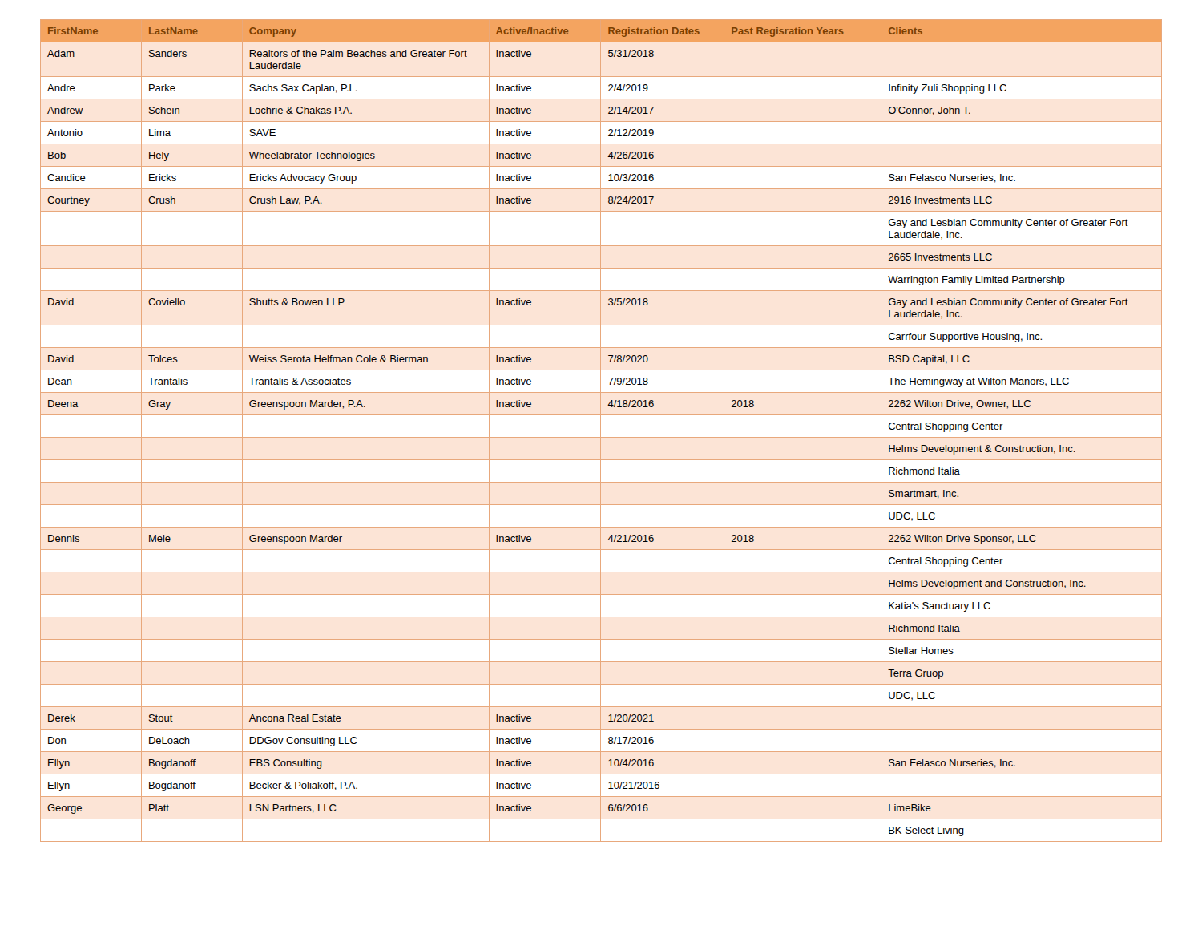| FirstName | LastName | Company | Active/Inactive | Registration Dates | Past Regisration Years | Clients |
| --- | --- | --- | --- | --- | --- | --- |
| Adam | Sanders | Realtors of the Palm Beaches and Greater Fort Lauderdale | Inactive | 5/31/2018 | | |
| Andre | Parke | Sachs Sax Caplan, P.L. | Inactive | 2/4/2019 | | Infinity Zuli Shopping LLC |
| Andrew | Schein | Lochrie & Chakas P.A. | Inactive | 2/14/2017 | | O'Connor, John T. |
| Antonio | Lima | SAVE | Inactive | 2/12/2019 | | |
| Bob | Hely | Wheelabrator Technologies | Inactive | 4/26/2016 | | |
| Candice | Ericks | Ericks Advocacy Group | Inactive | 10/3/2016 | | San Felasco Nurseries, Inc. |
| Courtney | Crush | Crush Law, P.A. | Inactive | 8/24/2017 | | 2916 Investments LLC |
| | | | | | | Gay and Lesbian Community Center of Greater Fort Lauderdale, Inc. |
| | | | | | | 2665 Investments LLC |
| | | | | | | Warrington Family Limited Partnership |
| David | Coviello | Shutts & Bowen LLP | Inactive | 3/5/2018 | | Gay and Lesbian Community Center of Greater Fort Lauderdale, Inc. |
| | | | | | | Carrfour Supportive Housing, Inc. |
| David | Tolces | Weiss Serota Helfman Cole & Bierman | Inactive | 7/8/2020 | | BSD Capital, LLC |
| Dean | Trantalis | Trantalis & Associates | Inactive | 7/9/2018 | | The Hemingway at Wilton Manors, LLC |
| Deena | Gray | Greenspoon Marder, P.A. | Inactive | 4/18/2016 | 2018 | 2262 Wilton Drive, Owner, LLC |
| | | | | | | Central Shopping Center |
| | | | | | | Helms Development & Construction, Inc. |
| | | | | | | Richmond Italia |
| | | | | | | Smartmart, Inc. |
| | | | | | | UDC, LLC |
| Dennis | Mele | Greenspoon Marder | Inactive | 4/21/2016 | 2018 | 2262 Wilton Drive Sponsor, LLC |
| | | | | | | Central Shopping Center |
| | | | | | | Helms Development and Construction, Inc. |
| | | | | | | Katia's Sanctuary LLC |
| | | | | | | Richmond Italia |
| | | | | | | Stellar Homes |
| | | | | | | Terra Gruop |
| | | | | | | UDC, LLC |
| Derek | Stout | Ancona Real Estate | Inactive | 1/20/2021 | | |
| Don | DeLoach | DDGov Consulting LLC | Inactive | 8/17/2016 | | |
| Ellyn | Bogdanoff | EBS Consulting | Inactive | 10/4/2016 | | San Felasco Nurseries, Inc. |
| Ellyn | Bogdanoff | Becker & Poliakoff, P.A. | Inactive | 10/21/2016 | | |
| George | Platt | LSN Partners, LLC | Inactive | 6/6/2016 | | LimeBike |
| | | | | | | BK Select Living |